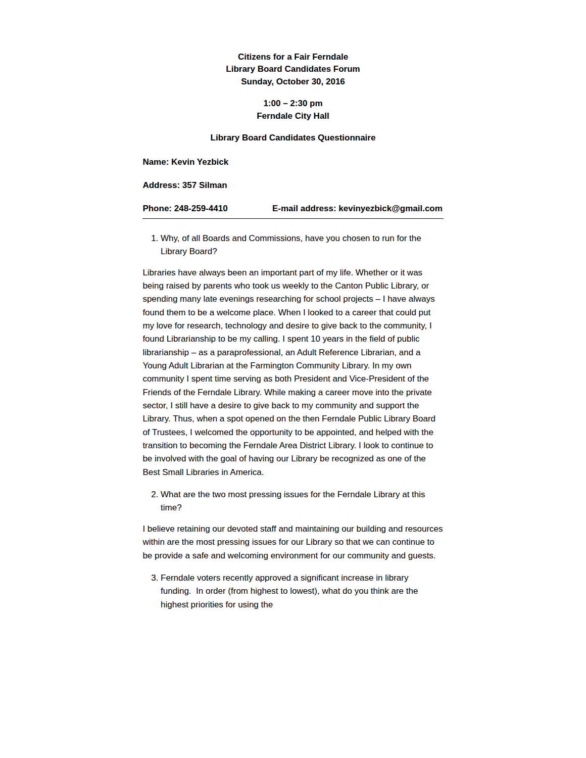Citizens for a Fair Ferndale Library Board Candidates Forum Sunday, October 30, 2016
1:00 – 2:30 pm Ferndale City Hall
Library Board Candidates Questionnaire
Name: Kevin Yezbick
Address: 357 Silman
Phone: 248-259-4410E-mail address: kevinyezbick@gmail.com
Why, of all Boards and Commissions, have you chosen to run for the Library Board?
Libraries have always been an important part of my life. Whether or it was being raised by parents who took us weekly to the Canton Public Library, or spending many late evenings researching for school projects – I have always found them to be a welcome place. When I looked to a career that could put my love for research, technology and desire to give back to the community, I found Librarianship to be my calling. I spent 10 years in the field of public librarianship – as a paraprofessional, an Adult Reference Librarian, and a Young Adult Librarian at the Farmington Community Library. In my own community I spent time serving as both President and Vice-President of the Friends of the Ferndale Library. While making a career move into the private sector, I still have a desire to give back to my community and support the Library. Thus, when a spot opened on the then Ferndale Public Library Board of Trustees, I welcomed the opportunity to be appointed, and helped with the transition to becoming the Ferndale Area District Library. I look to continue to be involved with the goal of having our Library be recognized as one of the Best Small Libraries in America.
What are the two most pressing issues for the Ferndale Library at this time?
I believe retaining our devoted staff and maintaining our building and resources within are the most pressing issues for our Library so that we can continue to be provide a safe and welcoming environment for our community and guests.
Ferndale voters recently approved a significant increase in library funding. In order (from highest to lowest), what do you think are the highest priorities for using the